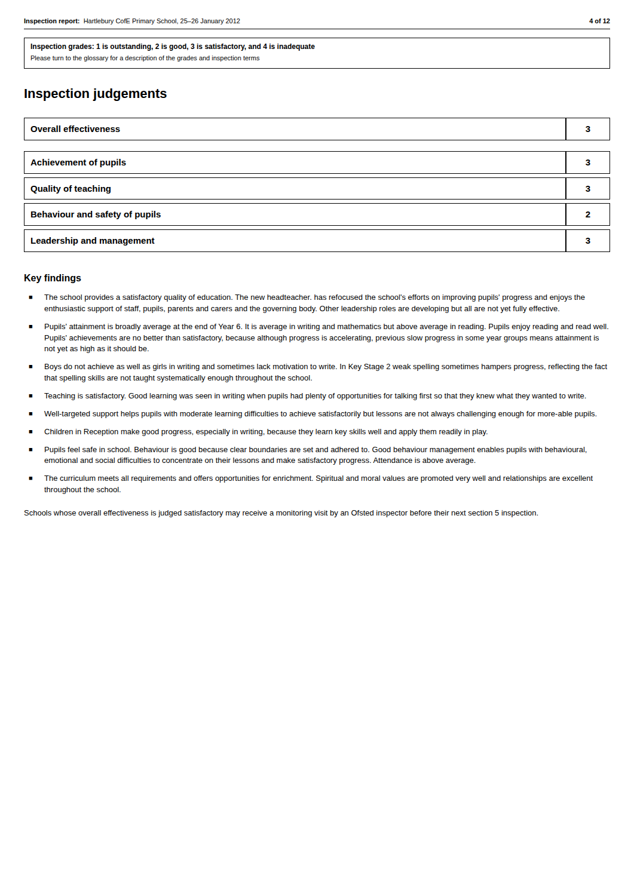Inspection report: Hartlebury CofE Primary School, 25–26 January 2012
4 of 12
Inspection grades: 1 is outstanding, 2 is good, 3 is satisfactory, and 4 is inadequate
Please turn to the glossary for a description of the grades and inspection terms
Inspection judgements
| Overall effectiveness | 3 |
| Achievement of pupils | 3 |
| Quality of teaching | 3 |
| Behaviour and safety of pupils | 2 |
| Leadership and management | 3 |
Key findings
The school provides a satisfactory quality of education. The new headteacher. has refocused the school's efforts on improving pupils' progress and enjoys the enthusiastic support of staff, pupils, parents and carers and the governing body. Other leadership roles are developing but all are not yet fully effective.
Pupils' attainment is broadly average at the end of Year 6. It is average in writing and mathematics but above average in reading. Pupils enjoy reading and read well. Pupils' achievements are no better than satisfactory, because although progress is accelerating, previous slow progress in some year groups means attainment is not yet as high as it should be.
Boys do not achieve as well as girls in writing and sometimes lack motivation to write. In Key Stage 2 weak spelling sometimes hampers progress, reflecting the fact that spelling skills are not taught systematically enough throughout the school.
Teaching is satisfactory. Good learning was seen in writing when pupils had plenty of opportunities for talking first so that they knew what they wanted to write.
Well-targeted support helps pupils with moderate learning difficulties to achieve satisfactorily but lessons are not always challenging enough for more-able pupils.
Children in Reception make good progress, especially in writing, because they learn key skills well and apply them readily in play.
Pupils feel safe in school. Behaviour is good because clear boundaries are set and adhered to. Good behaviour management enables pupils with behavioural, emotional and social difficulties to concentrate on their lessons and make satisfactory progress. Attendance is above average.
The curriculum meets all requirements and offers opportunities for enrichment. Spiritual and moral values are promoted very well and relationships are excellent throughout the school.
Schools whose overall effectiveness is judged satisfactory may receive a monitoring visit by an Ofsted inspector before their next section 5 inspection.